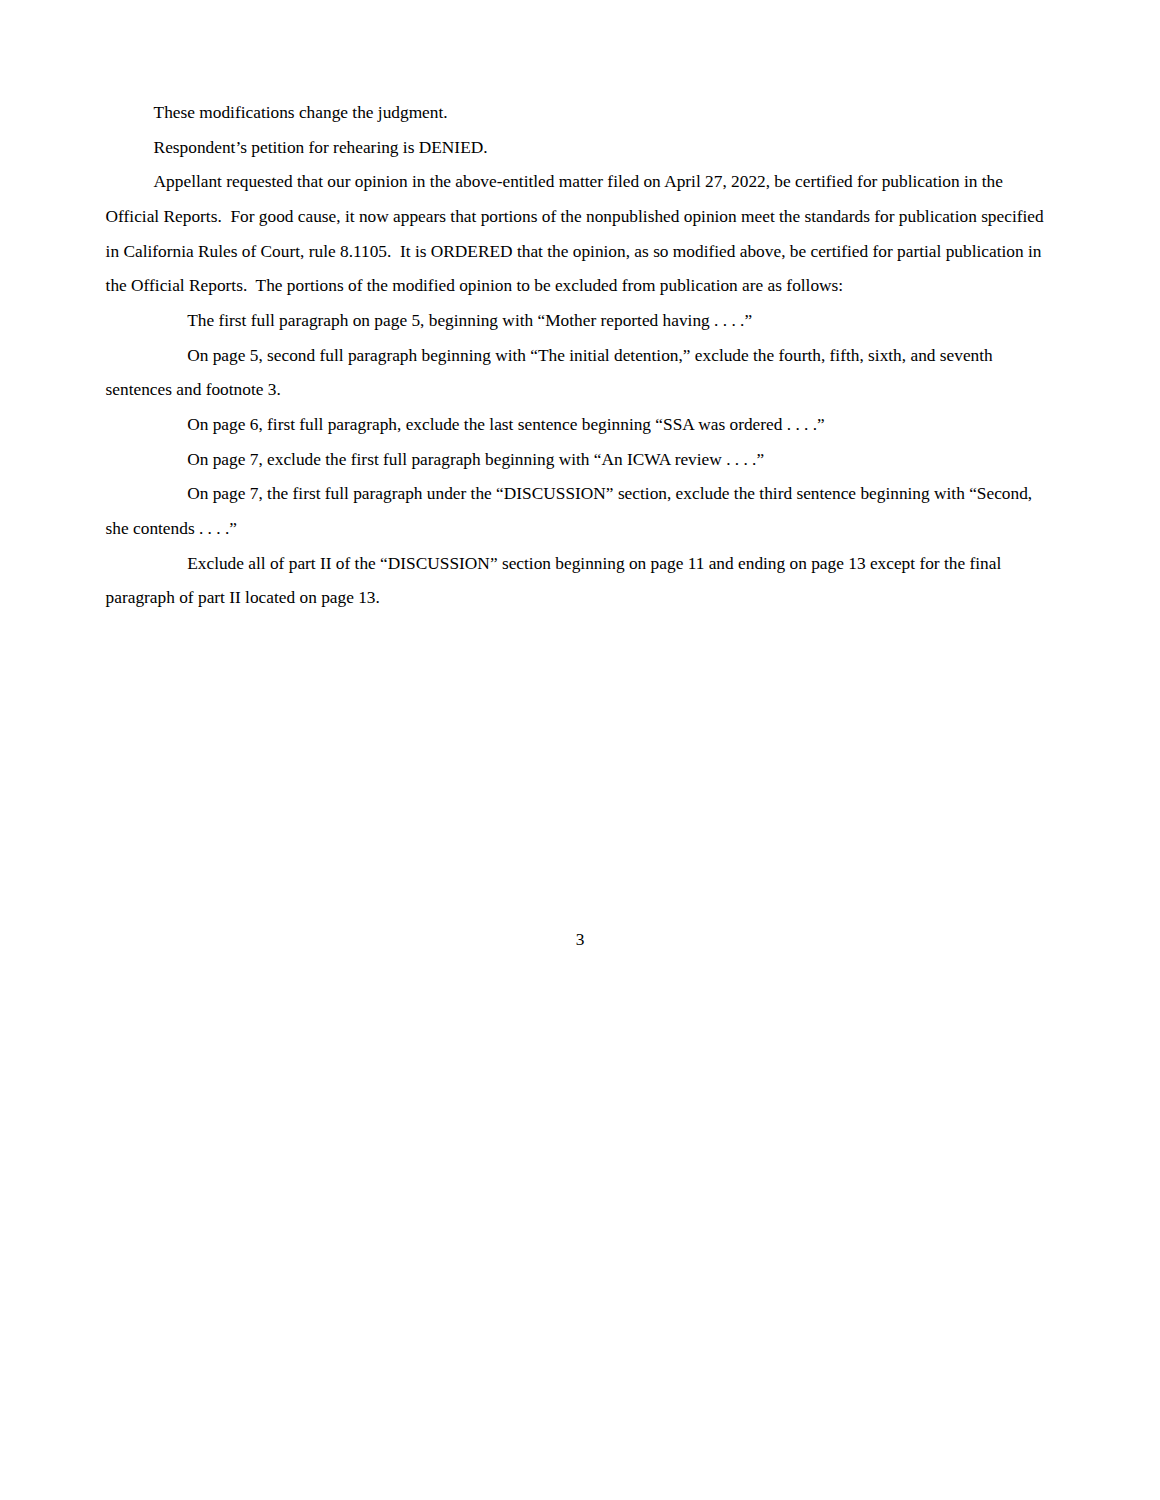These modifications change the judgment.
Respondent’s petition for rehearing is DENIED.
Appellant requested that our opinion in the above-entitled matter filed on April 27, 2022, be certified for publication in the Official Reports. For good cause, it now appears that portions of the nonpublished opinion meet the standards for publication specified in California Rules of Court, rule 8.1105. It is ORDERED that the opinion, as so modified above, be certified for partial publication in the Official Reports. The portions of the modified opinion to be excluded from publication are as follows:
The first full paragraph on page 5, beginning with “Mother reported having . . . .”
On page 5, second full paragraph beginning with “The initial detention,” exclude the fourth, fifth, sixth, and seventh sentences and footnote 3.
On page 6, first full paragraph, exclude the last sentence beginning “SSA was ordered . . . .”
On page 7, exclude the first full paragraph beginning with “An ICWA review . . . .”
On page 7, the first full paragraph under the “DISCUSSION” section, exclude the third sentence beginning with “Second, she contends . . . .”
Exclude all of part II of the “DISCUSSION” section beginning on page 11 and ending on page 13 except for the final paragraph of part II located on page 13.
3